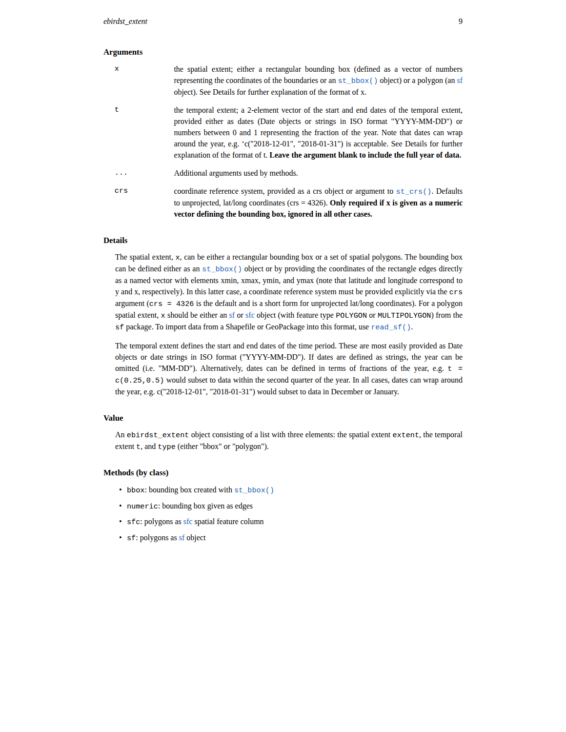ebirdst_extent 9
Arguments
x
the spatial extent; either a rectangular bounding box (defined as a vector of numbers representing the coordinates of the boundaries or an st_bbox() object) or a polygon (an sf object). See Details for further explanation of the format of x.
t
the temporal extent; a 2-element vector of the start and end dates of the temporal extent, provided either as dates (Date objects or strings in ISO format "YYYY-MM-DD") or numbers between 0 and 1 representing the fraction of the year. Note that dates can wrap around the year, e.g. ‘c("2018-12-01", "2018-01-31") is acceptable. See Details for further explanation of the format of t. Leave the argument blank to include the full year of data.
...
Additional arguments used by methods.
crs
coordinate reference system, provided as a crs object or argument to st_crs(). Defaults to unprojected, lat/long coordinates (crs = 4326). Only required if x is given as a numeric vector defining the bounding box, ignored in all other cases.
Details
The spatial extent, x, can be either a rectangular bounding box or a set of spatial polygons. The bounding box can be defined either as an st_bbox() object or by providing the coordinates of the rectangle edges directly as a named vector with elements xmin, xmax, ymin, and ymax (note that latitude and longitude correspond to y and x, respectively). In this latter case, a coordinate reference system must be provided explicitly via the crs argument (crs = 4326 is the default and is a short form for unprojected lat/long coordinates). For a polygon spatial extent, x should be either an sf or sfc object (with feature type POLYGON or MULTIPOLYGON) from the sf package. To import data from a Shapefile or GeoPackage into this format, use read_sf().
The temporal extent defines the start and end dates of the time period. These are most easily provided as Date objects or date strings in ISO format ("YYYY-MM-DD"). If dates are defined as strings, the year can be omitted (i.e. "MM-DD"). Alternatively, dates can be defined in terms of fractions of the year, e.g. t = c(0.25,0.5) would subset to data within the second quarter of the year. In all cases, dates can wrap around the year, e.g. c("2018-12-01", "2018-01-31") would subset to data in December or January.
Value
An ebirdst_extent object consisting of a list with three elements: the spatial extent extent, the temporal extent t, and type (either "bbox" or "polygon").
Methods (by class)
bbox: bounding box created with st_bbox()
numeric: bounding box given as edges
sfc: polygons as sfc spatial feature column
sf: polygons as sf object